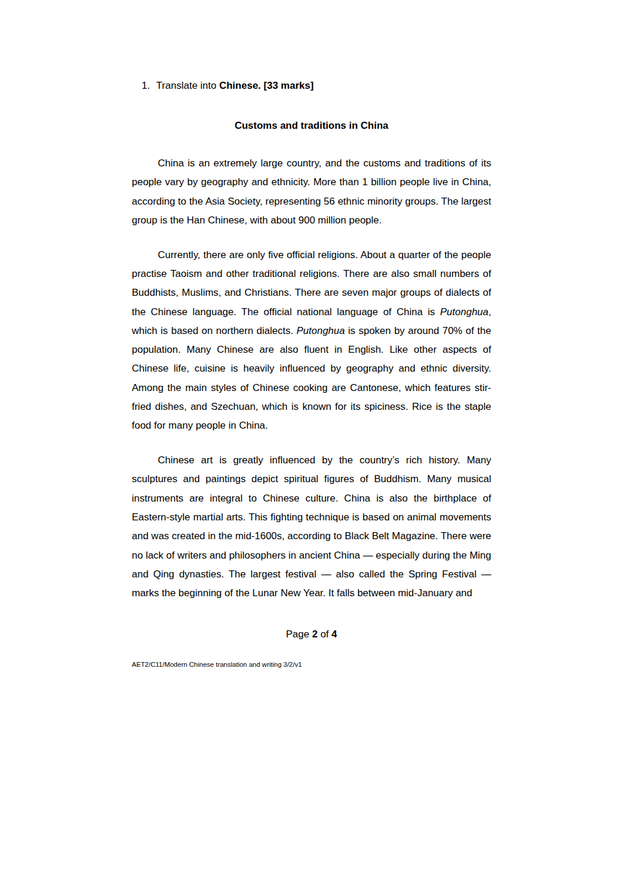Translate into Chinese. [33 marks]
Customs and traditions in China
China is an extremely large country, and the customs and traditions of its people vary by geography and ethnicity. More than 1 billion people live in China, according to the Asia Society, representing 56 ethnic minority groups. The largest group is the Han Chinese, with about 900 million people.
Currently, there are only five official religions. About a quarter of the people practise Taoism and other traditional religions. There are also small numbers of Buddhists, Muslims, and Christians. There are seven major groups of dialects of the Chinese language. The official national language of China is Putonghua, which is based on northern dialects. Putonghua is spoken by around 70% of the population. Many Chinese are also fluent in English. Like other aspects of Chinese life, cuisine is heavily influenced by geography and ethnic diversity. Among the main styles of Chinese cooking are Cantonese, which features stir-fried dishes, and Szechuan, which is known for its spiciness. Rice is the staple food for many people in China.
Chinese art is greatly influenced by the country’s rich history. Many sculptures and paintings depict spiritual figures of Buddhism. Many musical instruments are integral to Chinese culture. China is also the birthplace of Eastern-style martial arts. This fighting technique is based on animal movements and was created in the mid-1600s, according to Black Belt Magazine. There were no lack of writers and philosophers in ancient China — especially during the Ming and Qing dynasties. The largest festival — also called the Spring Festival — marks the beginning of the Lunar New Year. It falls between mid-January and
Page 2 of 4
AET2/C11/Modern Chinese translation and writing 3/2/v1